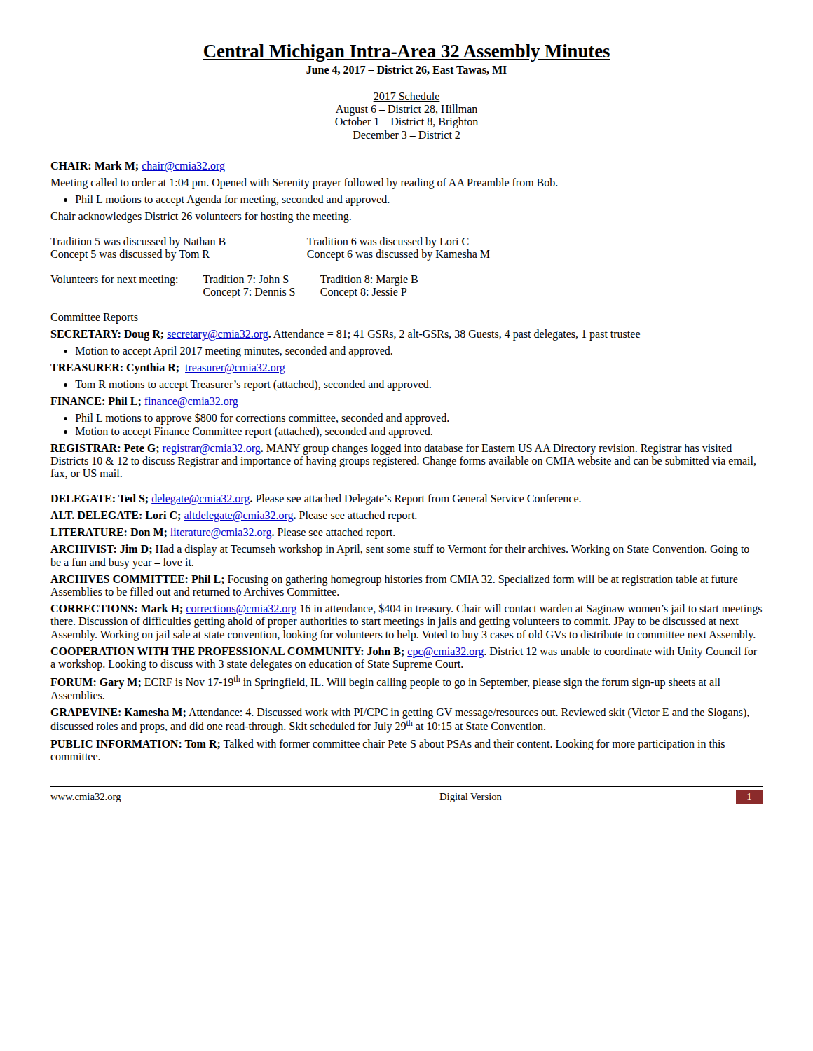Central Michigan Intra-Area 32 Assembly Minutes
June 4, 2017 – District 26, East Tawas, MI
2017 Schedule
August 6 – District 28, Hillman
October 1 – District 8, Brighton
December 3 – District 2
CHAIR: Mark M; chair@cmia32.org
Meeting called to order at 1:04 pm. Opened with Serenity prayer followed by reading of AA Preamble from Bob.
Phil L motions to accept Agenda for meeting, seconded and approved.
Chair acknowledges District 26 volunteers for hosting the meeting.
| Tradition 5 was discussed by Nathan B | Tradition 6 was discussed by Lori C |
| Concept 5 was discussed by Tom R | Concept 6 was discussed by Kamesha M |
| Volunteers for next meeting: | Tradition 7: John S | Tradition 8: Margie B |
| | Concept 7: Dennis S | Concept 8: Jessie P |
Committee Reports
SECRETARY: Doug R; secretary@cmia32.org. Attendance = 81; 41 GSRs, 2 alt-GSRs, 38 Guests, 4 past delegates, 1 past trustee
Motion to accept April 2017 meeting minutes, seconded and approved.
TREASURER: Cynthia R; treasurer@cmia32.org
Tom R motions to accept Treasurer’s report (attached), seconded and approved.
FINANCE: Phil L; finance@cmia32.org
Phil L motions to approve $800 for corrections committee, seconded and approved.
Motion to accept Finance Committee report (attached), seconded and approved.
REGISTRAR: Pete G; registrar@cmia32.org. MANY group changes logged into database for Eastern US AA Directory revision. Registrar has visited Districts 10 & 12 to discuss Registrar and importance of having groups registered. Change forms available on CMIA website and can be submitted via email, fax, or US mail.
DELEGATE: Ted S; delegate@cmia32.org. Please see attached Delegate’s Report from General Service Conference.
ALT. DELEGATE: Lori C; altdelegate@cmia32.org. Please see attached report.
LITERATURE: Don M; literature@cmia32.org. Please see attached report.
ARCHIVIST: Jim D; Had a display at Tecumseh workshop in April, sent some stuff to Vermont for their archives. Working on State Convention. Going to be a fun and busy year – love it.
ARCHIVES COMMITTEE: Phil L; Focusing on gathering homegroup histories from CMIA 32. Specialized form will be at registration table at future Assemblies to be filled out and returned to Archives Committee.
CORRECTIONS: Mark H; corrections@cmia32.org 16 in attendance, $404 in treasury. Chair will contact warden at Saginaw women’s jail to start meetings there. Discussion of difficulties getting ahold of proper authorities to start meetings in jails and getting volunteers to commit. JPay to be discussed at next Assembly. Working on jail sale at state convention, looking for volunteers to help. Voted to buy 3 cases of old GVs to distribute to committee next Assembly.
COOPERATION WITH THE PROFESSIONAL COMMUNITY: John B; cpc@cmia32.org. District 12 was unable to coordinate with Unity Council for a workshop. Looking to discuss with 3 state delegates on education of State Supreme Court.
FORUM: Gary M; ECRF is Nov 17-19th in Springfield, IL. Will begin calling people to go in September, please sign the forum sign-up sheets at all Assemblies.
GRAPEVINE: Kamesha M; Attendance: 4. Discussed work with PI/CPC in getting GV message/resources out. Reviewed skit (Victor E and the Slogans), discussed roles and props, and did one read-through. Skit scheduled for July 29th at 10:15 at State Convention.
PUBLIC INFORMATION: Tom R; Talked with former committee chair Pete S about PSAs and their content. Looking for more participation in this committee.
| www.cmia32.org | Digital Version | 1 |